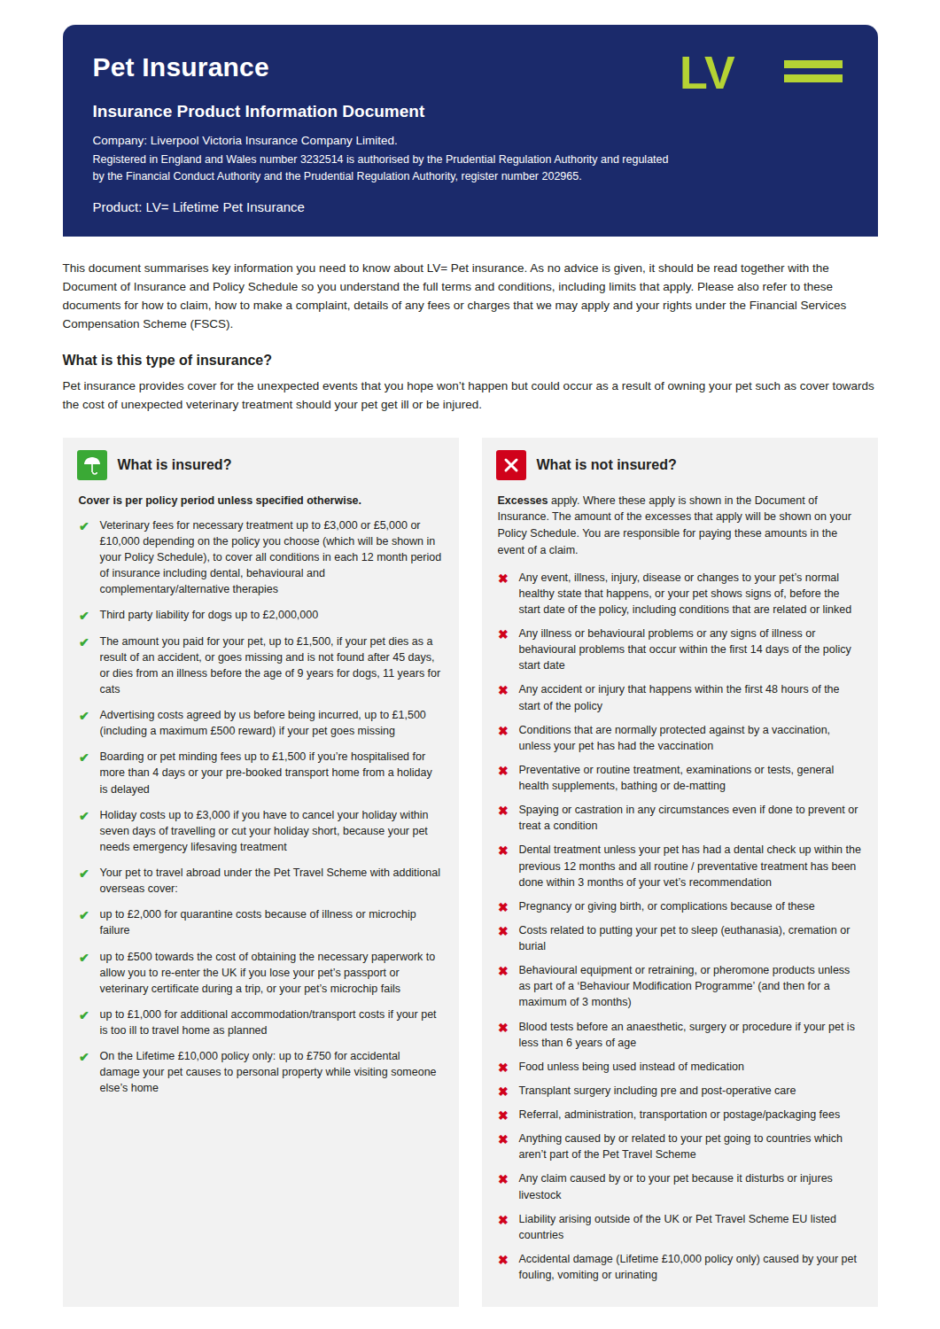LV
Pet Insurance
Insurance Product Information Document
Company: Liverpool Victoria Insurance Company Limited.
Registered in England and Wales number 3232514 is authorised by the Prudential Regulation Authority and regulated by the Financial Conduct Authority and the Prudential Regulation Authority, register number 202965.
Product: LV= Lifetime Pet Insurance
This document summarises key information you need to know about LV= Pet insurance. As no advice is given, it should be read together with the Document of Insurance and Policy Schedule so you understand the full terms and conditions, including limits that apply. Please also refer to these documents for how to claim, how to make a complaint, details of any fees or charges that we may apply and your rights under the Financial Services Compensation Scheme (FSCS).
What is this type of insurance?
Pet insurance provides cover for the unexpected events that you hope won’t happen but could occur as a result of owning your pet such as cover towards the cost of unexpected veterinary treatment should your pet get ill or be injured.
What is insured?
Cover is per policy period unless specified otherwise.
Veterinary fees for necessary treatment up to £3,000 or £5,000 or £10,000 depending on the policy you choose (which will be shown in your Policy Schedule), to cover all conditions in each 12 month period of insurance including dental, behavioural and complementary/alternative therapies
Third party liability for dogs up to £2,000,000
The amount you paid for your pet, up to £1,500, if your pet dies as a result of an accident, or goes missing and is not found after 45 days, or dies from an illness before the age of 9 years for dogs, 11 years for cats
Advertising costs agreed by us before being incurred, up to £1,500 (including a maximum £500 reward) if your pet goes missing
Boarding or pet minding fees up to £1,500 if you’re hospitalised for more than 4 days or your pre-booked transport home from a holiday is delayed
Holiday costs up to £3,000 if you have to cancel your holiday within seven days of travelling or cut your holiday short, because your pet needs emergency lifesaving treatment
Your pet to travel abroad under the Pet Travel Scheme with additional overseas cover:
up to £2,000 for quarantine costs because of illness or microchip failure
up to £500 towards the cost of obtaining the necessary paperwork to allow you to re-enter the UK if you lose your pet’s passport or veterinary certificate during a trip, or your pet’s microchip fails
up to £1,000 for additional accommodation/transport costs if your pet is too ill to travel home as planned
On the Lifetime £10,000 policy only: up to £750 for accidental damage your pet causes to personal property while visiting someone else’s home
What is not insured?
Excesses apply. Where these apply is shown in the Document of Insurance. The amount of the excesses that apply will be shown on your Policy Schedule. You are responsible for paying these amounts in the event of a claim.
Any event, illness, injury, disease or changes to your pet’s normal healthy state that happens, or your pet shows signs of, before the start date of the policy, including conditions that are related or linked
Any illness or behavioural problems or any signs of illness or behavioural problems that occur within the first 14 days of the policy start date
Any accident or injury that happens within the first 48 hours of the start of the policy
Conditions that are normally protected against by a vaccination, unless your pet has had the vaccination
Preventative or routine treatment, examinations or tests, general health supplements, bathing or de-matting
Spaying or castration in any circumstances even if done to prevent or treat a condition
Dental treatment unless your pet has had a dental check up within the previous 12 months and all routine / preventative treatment has been done within 3 months of your vet’s recommendation
Pregnancy or giving birth, or complications because of these
Costs related to putting your pet to sleep (euthanasia), cremation or burial
Behavioural equipment or retraining, or pheromone products unless as part of a ‘Behaviour Modification Programme’ (and then for a maximum of 3 months)
Blood tests before an anaesthetic, surgery or procedure if your pet is less than 6 years of age
Food unless being used instead of medication
Transplant surgery including pre and post-operative care
Referral, administration, transportation or postage/packaging fees
Anything caused by or related to your pet going to countries which aren’t part of the Pet Travel Scheme
Any claim caused by or to your pet because it disturbs or injures livestock
Liability arising outside of the UK or Pet Travel Scheme EU listed countries
Accidental damage (Lifetime £10,000 policy only) caused by your pet fouling, vomiting or urinating